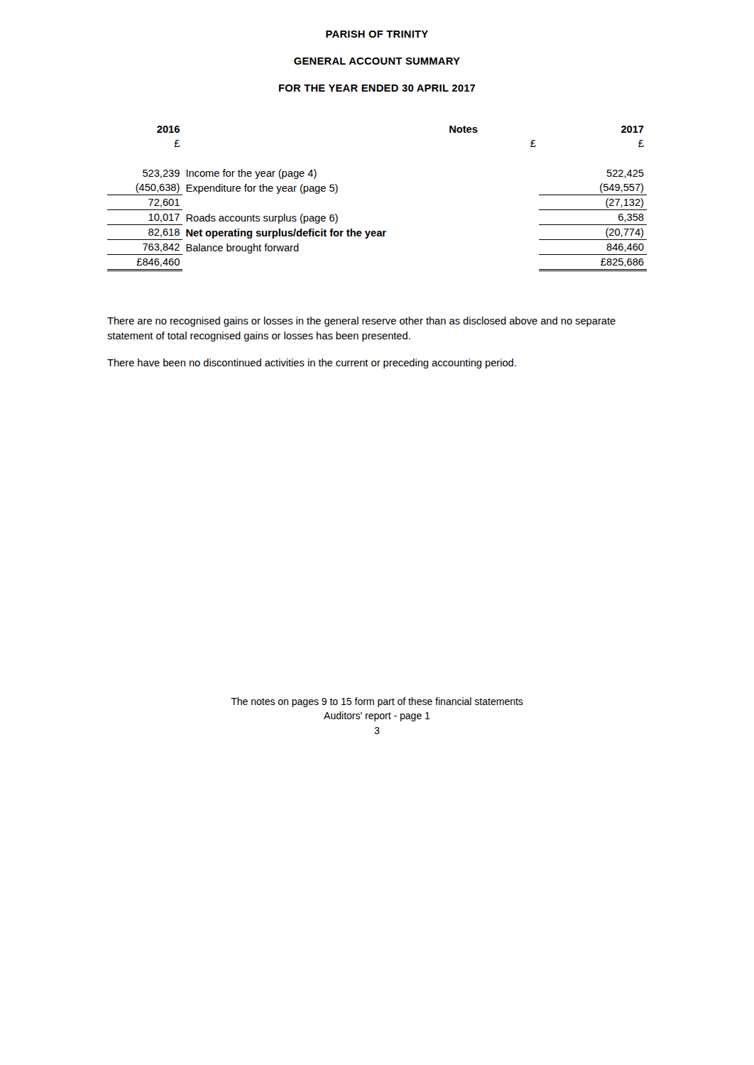PARISH OF TRINITY
GENERAL ACCOUNT SUMMARY
FOR THE YEAR ENDED 30 APRIL 2017
| 2016 | | Notes | | 2017 |
| --- | --- | --- | --- | --- |
| £ | | | £ | £ |
| 523,239 | Income for the year (page 4) | | | 522,425 |
| (450,638) | Expenditure for the year (page 5) | | | (549,557) |
| 72,601 | | | | (27,132) |
| 10,017 | Roads accounts surplus (page 6) | | | 6,358 |
| 82,618 | Net operating surplus/deficit for the year | | | (20,774) |
| 763,842 | Balance brought forward | | | 846,460 |
| £846,460 | | | | £825,686 |
There are no recognised gains or losses in the general reserve other than as disclosed above and no separate statement of total recognised gains or losses has been presented.
There have been no discontinued activities in the current or preceding accounting period.
The notes on pages 9 to 15 form part of these financial statements
Auditors' report - page 1
3